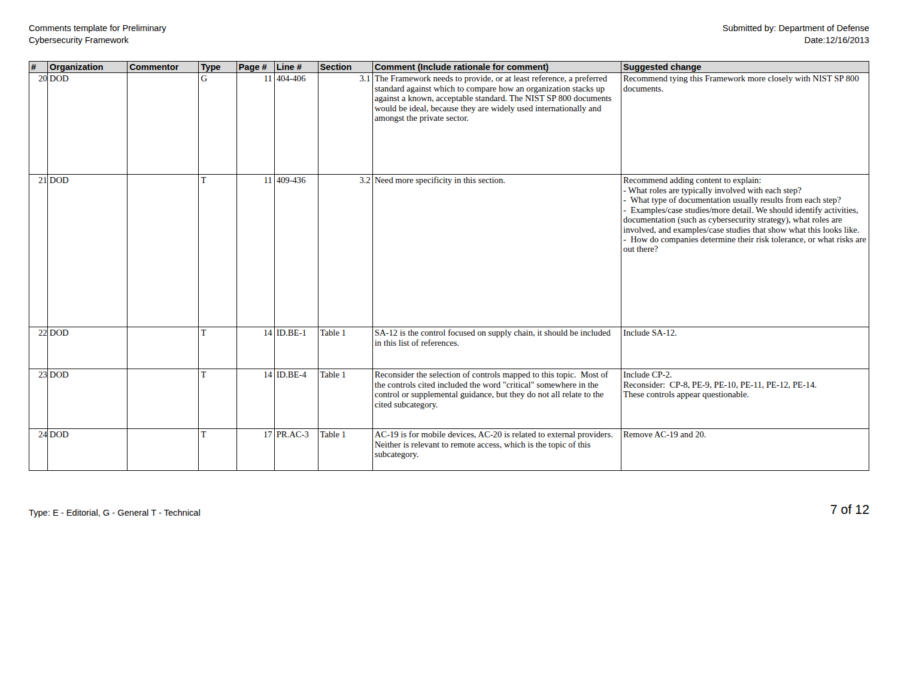Comments template for Preliminary
Cybersecurity Framework
Submitted by: Department of Defense
Date:12/16/2013
| # | Organization | Commentor | Type | Page # | Line # | Section | Comment (Include rationale for comment) | Suggested change |
| --- | --- | --- | --- | --- | --- | --- | --- | --- |
| 20 | DOD | | G | 11 | 404-406 | 3.1 | The Framework needs to provide, or at least reference, a preferred standard against which to compare how an organization stacks up against a known, acceptable standard. The NIST SP 800 documents would be ideal, because they are widely used internationally and amongst the private sector. | Recommend tying this Framework more closely with NIST SP 800 documents. |
| 21 | DOD | | T | 11 | 409-436 | 3.2 | Need more specificity in this section. | Recommend adding content to explain: - What roles are typically involved with each step? - What type of documentation usually results from each step? - Examples/case studies/more detail. We should identify activities, documentation (such as cybersecurity strategy), what roles are involved, and examples/case studies that show what this looks like. - How do companies determine their risk tolerance, or what risks are out there? |
| 22 | DOD | | T | 14 | ID.BE-1 | Table 1 | SA-12 is the control focused on supply chain, it should be included in this list of references. | Include SA-12. |
| 23 | DOD | | T | 14 | ID.BE-4 | Table 1 | Reconsider the selection of controls mapped to this topic. Most of the controls cited included the word "critical" somewhere in the control or supplemental guidance, but they do not all relate to the cited subcategory. | Include CP-2. Reconsider: CP-8, PE-9, PE-10, PE-11, PE-12, PE-14. These controls appear questionable. |
| 24 | DOD | | T | 17 | PR.AC-3 | Table 1 | AC-19 is for mobile devices, AC-20 is related to external providers. Neither is relevant to remote access, which is the topic of this subcategory. | Remove AC-19 and 20. |
Type: E - Editorial, G - General T - Technical
7 of 12